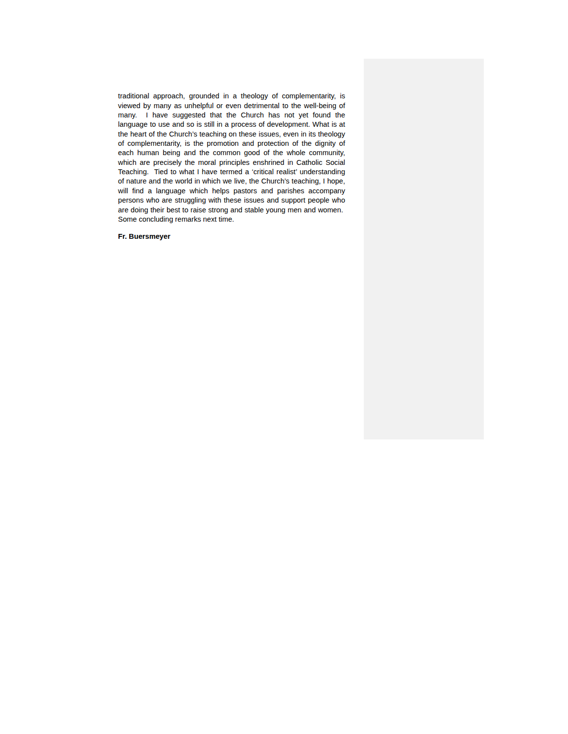traditional approach, grounded in a theology of complementarity, is viewed by many as unhelpful or even detrimental to the well-being of many. I have suggested that the Church has not yet found the language to use and so is still in a process of development. What is at the heart of the Church’s teaching on these issues, even in its theology of complementarity, is the promotion and protection of the dignity of each human being and the common good of the whole community, which are precisely the moral principles enshrined in Catholic Social Teaching. Tied to what I have termed a ‘critical realist’ understanding of nature and the world in which we live, the Church’s teaching, I hope, will find a language which helps pastors and parishes accompany persons who are struggling with these issues and support people who are doing their best to raise strong and stable young men and women. Some concluding remarks next time.
Fr. Buersmeyer